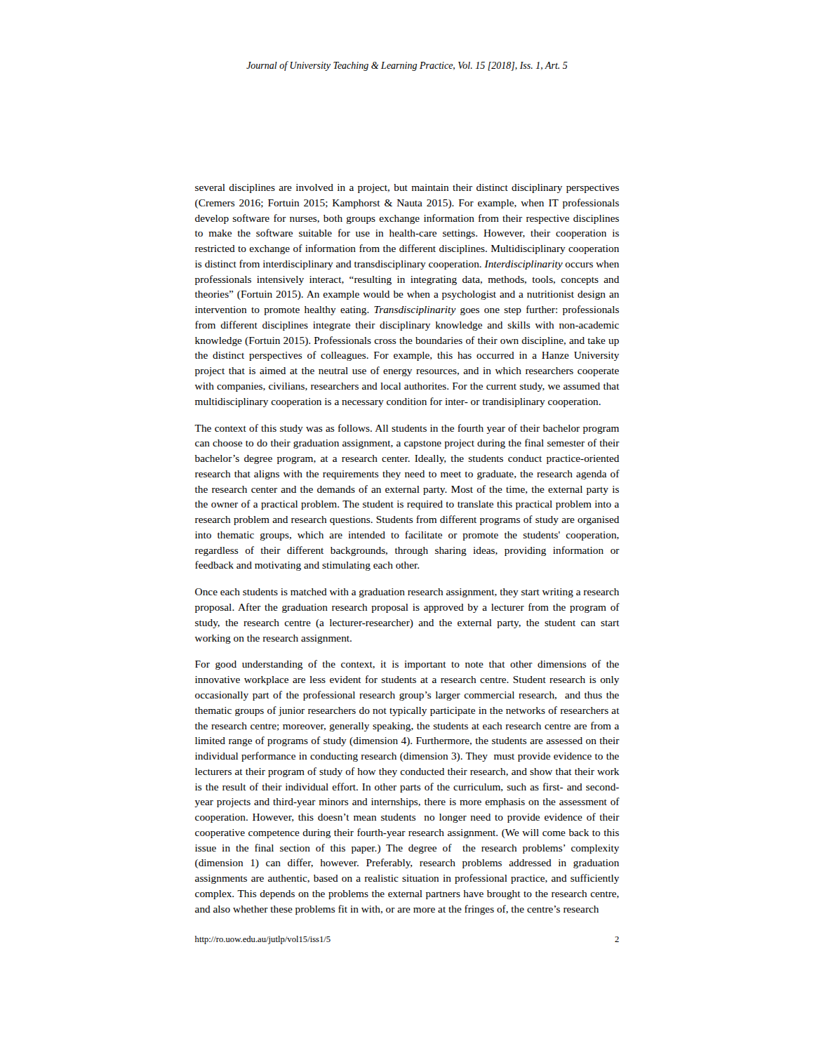Journal of University Teaching & Learning Practice, Vol. 15 [2018], Iss. 1, Art. 5
several disciplines are involved in a project, but maintain their distinct disciplinary perspectives (Cremers 2016; Fortuin 2015; Kamphorst & Nauta 2015). For example, when IT professionals develop software for nurses, both groups exchange information from their respective disciplines to make the software suitable for use in health-care settings. However, their cooperation is restricted to exchange of information from the different disciplines. Multidisciplinary cooperation is distinct from interdisciplinary and transdisciplinary cooperation. Interdisciplinarity occurs when professionals intensively interact, “resulting in integrating data, methods, tools, concepts and theories” (Fortuin 2015). An example would be when a psychologist and a nutritionist design an intervention to promote healthy eating. Transdisciplinarity goes one step further: professionals from different disciplines integrate their disciplinary knowledge and skills with non-academic knowledge (Fortuin 2015). Professionals cross the boundaries of their own discipline, and take up the distinct perspectives of colleagues. For example, this has occurred in a Hanze University project that is aimed at the neutral use of energy resources, and in which researchers cooperate with companies, civilians, researchers and local authorites. For the current study, we assumed that multidisciplinary cooperation is a necessary condition for inter- or trandisiplinary cooperation.
The context of this study was as follows. All students in the fourth year of their bachelor program can choose to do their graduation assignment, a capstone project during the final semester of their bachelor’s degree program, at a research center. Ideally, the students conduct practice-oriented research that aligns with the requirements they need to meet to graduate, the research agenda of the research center and the demands of an external party. Most of the time, the external party is the owner of a practical problem. The student is required to translate this practical problem into a research problem and research questions. Students from different programs of study are organised into thematic groups, which are intended to facilitate or promote the students' cooperation, regardless of their different backgrounds, through sharing ideas, providing information or feedback and motivating and stimulating each other.
Once each students is matched with a graduation research assignment, they start writing a research proposal. After the graduation research proposal is approved by a lecturer from the program of study, the research centre (a lecturer-researcher) and the external party, the student can start working on the research assignment.
For good understanding of the context, it is important to note that other dimensions of the innovative workplace are less evident for students at a research centre. Student research is only occasionally part of the professional research group’s larger commercial research, and thus the thematic groups of junior researchers do not typically participate in the networks of researchers at the research centre; moreover, generally speaking, the students at each research centre are from a limited range of programs of study (dimension 4). Furthermore, the students are assessed on their individual performance in conducting research (dimension 3). They must provide evidence to the lecturers at their program of study of how they conducted their research, and show that their work is the result of their individual effort. In other parts of the curriculum, such as first- and second-year projects and third-year minors and internships, there is more emphasis on the assessment of cooperation. However, this doesn’t mean students no longer need to provide evidence of their cooperative competence during their fourth-year research assignment. (We will come back to this issue in the final section of this paper.) The degree of the research problems’ complexity (dimension 1) can differ, however. Preferably, research problems addressed in graduation assignments are authentic, based on a realistic situation in professional practice, and sufficiently complex. This depends on the problems the external partners have brought to the research centre, and also whether these problems fit in with, or are more at the fringes of, the centre’s research
http://ro.uow.edu.au/jutlp/vol15/iss1/5 2